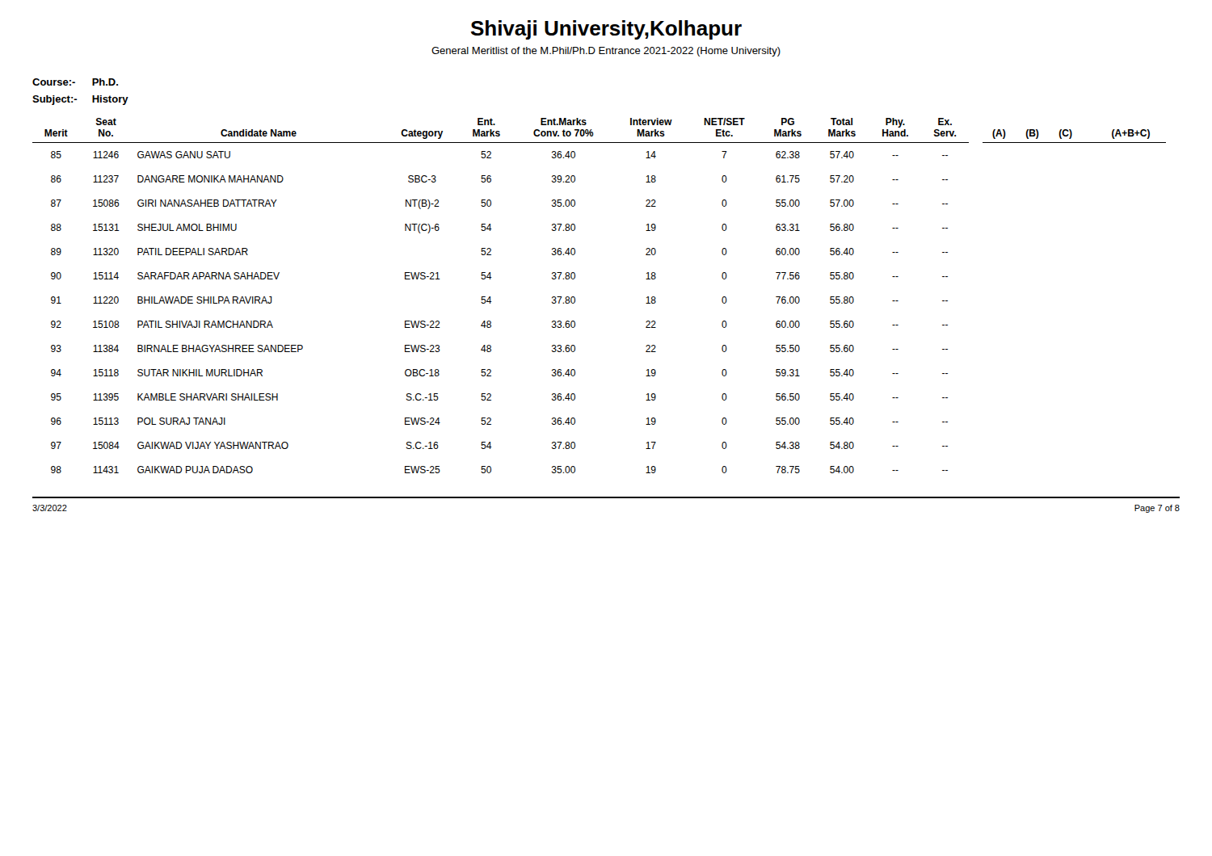Shivaji University,Kolhapur
General Meritlist of the M.Phil/Ph.D Entrance 2021-2022 (Home University)
Course:- Ph.D.
Subject:- History
| Merit | Seat No. | Candidate Name | Category | Ent. Marks | Ent.Marks Conv. to 70% | Interview Marks | NET/SET Etc. | PG Marks | Total Marks | Phy. Hand. | Ex. Serv. |
| --- | --- | --- | --- | --- | --- | --- | --- | --- | --- | --- | --- |
| | (A) | (B) | (C) | | (A+B+C) | |
| 85 | 11246 | GAWAS GANU SATU | | 52 | 36.40 | 14 | 7 | 62.38 | 57.40 | -- | -- |
| 86 | 11237 | DANGARE MONIKA MAHANAND | SBC-3 | 56 | 39.20 | 18 | 0 | 61.75 | 57.20 | -- | -- |
| 87 | 15086 | GIRI NANASAHEB DATTATRAY | NT(B)-2 | 50 | 35.00 | 22 | 0 | 55.00 | 57.00 | -- | -- |
| 88 | 15131 | SHEJUL AMOL BHIMU | NT(C)-6 | 54 | 37.80 | 19 | 0 | 63.31 | 56.80 | -- | -- |
| 89 | 11320 | PATIL DEEPALI SARDAR | | 52 | 36.40 | 20 | 0 | 60.00 | 56.40 | -- | -- |
| 90 | 15114 | SARAFDAR APARNA SAHADEV | EWS-21 | 54 | 37.80 | 18 | 0 | 77.56 | 55.80 | -- | -- |
| 91 | 11220 | BHILAWADE SHILPA RAVIRAJ | | 54 | 37.80 | 18 | 0 | 76.00 | 55.80 | -- | -- |
| 92 | 15108 | PATIL SHIVAJI RAMCHANDRA | EWS-22 | 48 | 33.60 | 22 | 0 | 60.00 | 55.60 | -- | -- |
| 93 | 11384 | BIRNALE BHAGYASHREE SANDEEP | EWS-23 | 48 | 33.60 | 22 | 0 | 55.50 | 55.60 | -- | -- |
| 94 | 15118 | SUTAR NIKHIL MURLIDHAR | OBC-18 | 52 | 36.40 | 19 | 0 | 59.31 | 55.40 | -- | -- |
| 95 | 11395 | KAMBLE SHARVARI SHAILESH | S.C.-15 | 52 | 36.40 | 19 | 0 | 56.50 | 55.40 | -- | -- |
| 96 | 15113 | POL SURAJ TANAJI | EWS-24 | 52 | 36.40 | 19 | 0 | 55.00 | 55.40 | -- | -- |
| 97 | 15084 | GAIKWAD VIJAY YASHWANTRAO | S.C.-16 | 54 | 37.80 | 17 | 0 | 54.38 | 54.80 | -- | -- |
| 98 | 11431 | GAIKWAD PUJA DADASO | EWS-25 | 50 | 35.00 | 19 | 0 | 78.75 | 54.00 | -- | -- |
3/3/2022 Page 7 of 8